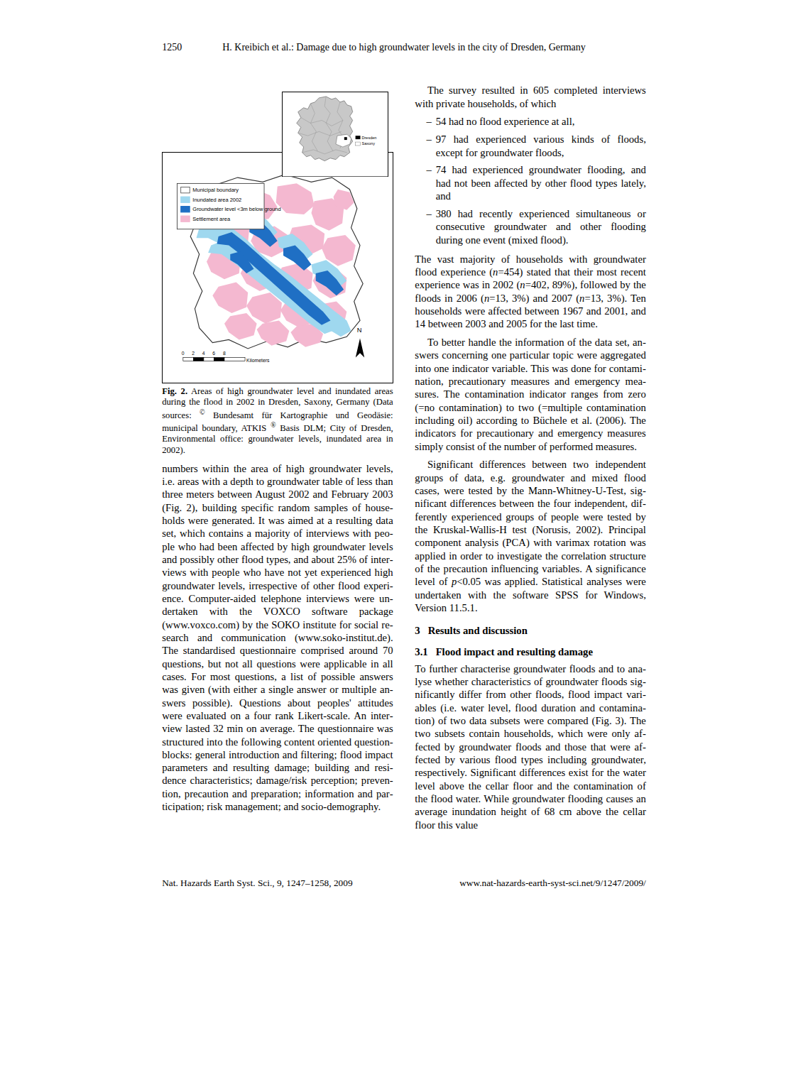1250
H. Kreibich et al.: Damage due to high groundwater levels in the city of Dresden, Germany
Dresden Saxony
Municipal boundary Inundated area 2002 Groundwater level <3m below ground Settlement area N 0 2 4 6 8 Kilometers
Fig. 2. Areas of high groundwater level and inundated areas during the flood in 2002 in Dresden, Saxony, Germany (Data sources: © Bundesamt für Kartographie und Geodäsie: municipal boundary, ATKIS ® Basis DLM; City of Dresden, Environmental office: groundwater levels, inundated area in 2002).
numbers within the area of high groundwater levels, i.e. areas with a depth to groundwater table of less than three meters between August 2002 and February 2003 (Fig. 2), building specific random samples of households were generated. It was aimed at a resulting data set, which contains a majority of interviews with people who had been affected by high groundwater levels and possibly other flood types, and about 25% of interviews with people who have not yet experienced high groundwater levels, irrespective of other flood experience. Computer-aided telephone interviews were undertaken with the VOXCO software package (www.voxco.com) by the SOKO institute for social research and communication (www.soko-institut.de). The standardised questionnaire comprised around 70 questions, but not all questions were applicable in all cases. For most questions, a list of possible answers was given (with either a single answer or multiple answers possible). Questions about peoples' attitudes were evaluated on a four rank Likert-scale. An interview lasted 32 min on average. The questionnaire was structured into the following content oriented question-blocks: general introduction and filtering; flood impact parameters and resulting damage; building and residence characteristics; damage/risk perception; prevention, precaution and preparation; information and participation; risk management; and socio-demography.
The survey resulted in 605 completed interviews with private households, of which
54 had no flood experience at all,
97 had experienced various kinds of floods, except for groundwater floods,
74 had experienced groundwater flooding, and had not been affected by other flood types lately, and
380 had recently experienced simultaneous or consecutive groundwater and other flooding during one event (mixed flood).
The vast majority of households with groundwater flood experience (n=454) stated that their most recent experience was in 2002 (n=402, 89%), followed by the floods in 2006 (n=13, 3%) and 2007 (n=13, 3%). Ten households were affected between 1967 and 2001, and 14 between 2003 and 2005 for the last time.
To better handle the information of the data set, answers concerning one particular topic were aggregated into one indicator variable. This was done for contamination, precautionary measures and emergency measures. The contamination indicator ranges from zero (=no contamination) to two (=multiple contamination including oil) according to Büchele et al. (2006). The indicators for precautionary and emergency measures simply consist of the number of performed measures.
Significant differences between two independent groups of data, e.g. groundwater and mixed flood cases, were tested by the Mann-Whitney-U-Test, significant differences between the four independent, differently experienced groups of people were tested by the Kruskal-Wallis-H test (Norusis, 2002). Principal component analysis (PCA) with varimax rotation was applied in order to investigate the correlation structure of the precaution influencing variables. A significance level of p<0.05 was applied. Statistical analyses were undertaken with the software SPSS for Windows, Version 11.5.1.
3 Results and discussion
3.1 Flood impact and resulting damage
To further characterise groundwater floods and to analyse whether characteristics of groundwater floods significantly differ from other floods, flood impact variables (i.e. water level, flood duration and contamination) of two data subsets were compared (Fig. 3). The two subsets contain households, which were only affected by groundwater floods and those that were affected by various flood types including groundwater, respectively. Significant differences exist for the water level above the cellar floor and the contamination of the flood water. While groundwater flooding causes an average inundation height of 68 cm above the cellar floor this value
Nat. Hazards Earth Syst. Sci., 9, 1247–1258, 2009
www.nat-hazards-earth-syst-sci.net/9/1247/2009/